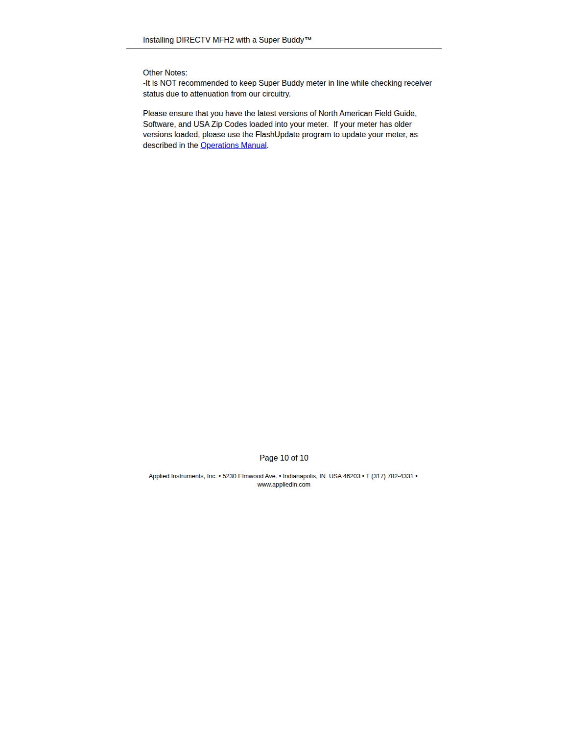Installing DIRECTV MFH2 with a Super Buddy™
Other Notes:
-It is NOT recommended to keep Super Buddy meter in line while checking receiver status due to attenuation from our circuitry.
Please ensure that you have the latest versions of North American Field Guide, Software, and USA Zip Codes loaded into your meter. If your meter has older versions loaded, please use the FlashUpdate program to update your meter, as described in the Operations Manual.
Page 10 of 10
Applied Instruments, Inc. • 5230 Elmwood Ave. • Indianapolis, IN USA 46203 • T (317) 782-4331 • www.appliedin.com